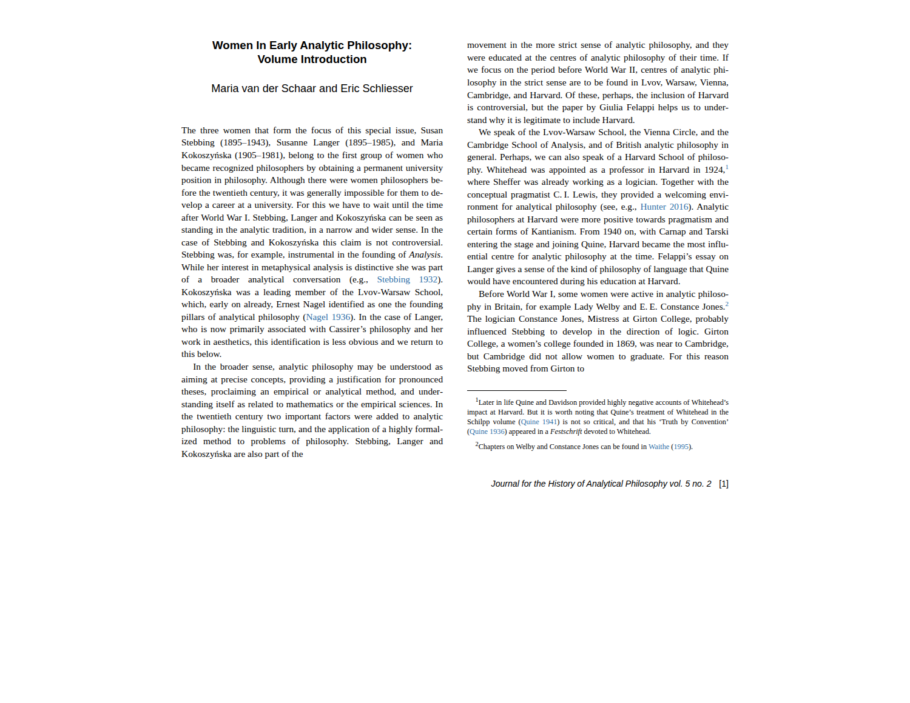Women In Early Analytic Philosophy:
Volume Introduction
Maria van der Schaar and Eric Schliesser
The three women that form the focus of this special issue, Susan Stebbing (1895–1943), Susanne Langer (1895–1985), and Maria Kokoszyńska (1905–1981), belong to the first group of women who became recognized philosophers by obtaining a permanent university position in philosophy. Although there were women philosophers before the twentieth century, it was generally impossible for them to develop a career at a university. For this we have to wait until the time after World War I. Stebbing, Langer and Kokoszyńska can be seen as standing in the analytic tradition, in a narrow and wider sense. In the case of Stebbing and Kokoszyńska this claim is not controversial. Stebbing was, for example, instrumental in the founding of Analysis. While her interest in metaphysical analysis is distinctive she was part of a broader analytical conversation (e.g., Stebbing 1932). Kokoszyńska was a leading member of the Lvov-Warsaw School, which, early on already, Ernest Nagel identified as one the founding pillars of analytical philosophy (Nagel 1936). In the case of Langer, who is now primarily associated with Cassirer’s philosophy and her work in aesthetics, this identification is less obvious and we return to this below.
In the broader sense, analytic philosophy may be understood as aiming at precise concepts, providing a justification for pronounced theses, proclaiming an empirical or analytical method, and understanding itself as related to mathematics or the empirical sciences. In the twentieth century two important factors were added to analytic philosophy: the linguistic turn, and the application of a highly formalized method to problems of philosophy. Stebbing, Langer and Kokoszyńska are also part of the
movement in the more strict sense of analytic philosophy, and they were educated at the centres of analytic philosophy of their time. If we focus on the period before World War II, centres of analytic philosophy in the strict sense are to be found in Lvov, Warsaw, Vienna, Cambridge, and Harvard. Of these, perhaps, the inclusion of Harvard is controversial, but the paper by Giulia Felappi helps us to understand why it is legitimate to include Harvard.
We speak of the Lvov-Warsaw School, the Vienna Circle, and the Cambridge School of Analysis, and of British analytic philosophy in general. Perhaps, we can also speak of a Harvard School of philosophy. Whitehead was appointed as a professor in Harvard in 1924,1 where Sheffer was already working as a logician. Together with the conceptual pragmatist C. I. Lewis, they provided a welcoming environment for analytical philosophy (see, e.g., Hunter 2016). Analytic philosophers at Harvard were more positive towards pragmatism and certain forms of Kantianism. From 1940 on, with Carnap and Tarski entering the stage and joining Quine, Harvard became the most influential centre for analytic philosophy at the time. Felappi’s essay on Langer gives a sense of the kind of philosophy of language that Quine would have encountered during his education at Harvard.
Before World War I, some women were active in analytic philosophy in Britain, for example Lady Welby and E. E. Constance Jones.2 The logician Constance Jones, Mistress at Girton College, probably influenced Stebbing to develop in the direction of logic. Girton College, a women’s college founded in 1869, was near to Cambridge, but Cambridge did not allow women to graduate. For this reason Stebbing moved from Girton to
1Later in life Quine and Davidson provided highly negative accounts of Whitehead’s impact at Harvard. But it is worth noting that Quine’s treatment of Whitehead in the Schilpp volume (Quine 1941) is not so critical, and that his ‘Truth by Convention’ (Quine 1936) appeared in a Festschrift devoted to Whitehead.
2Chapters on Welby and Constance Jones can be found in Waithe (1995).
Journal for the History of Analytical Philosophy vol. 5 no. 2[1]